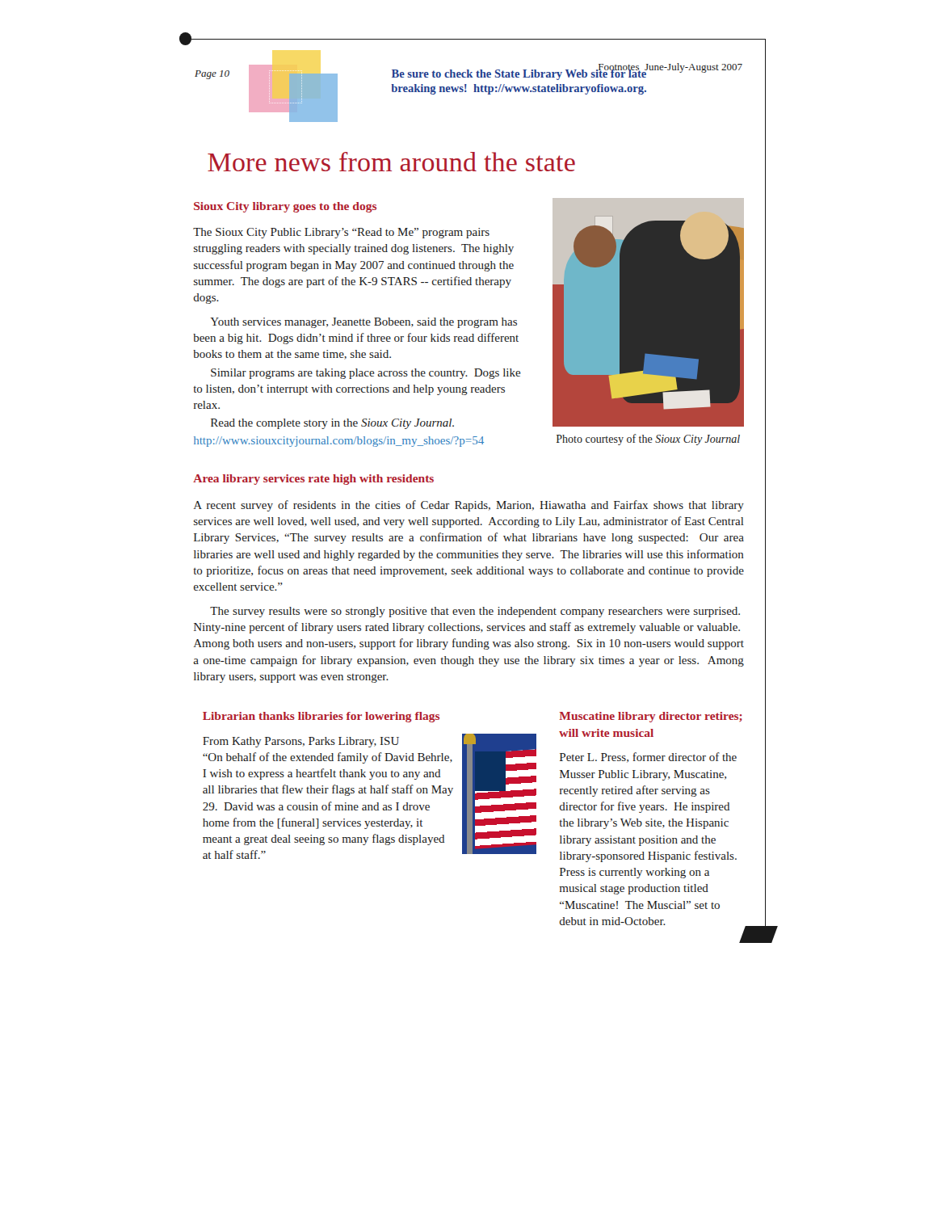Page 10
Footnotes June-July-August 2007
Be sure to check the State Library Web site for late
breaking news! http://www.statelibraryofiowa.org.
More news from around the state
Sioux City library goes to the dogs
The Sioux City Public Library’s “Read to Me” program pairs struggling readers with specially trained dog listeners. The highly successful program began in May 2007 and continued through the summer. The dogs are part of the K-9 STARS -- certified therapy dogs.
Youth services manager, Jeanette Bobeen, said the program has been a big hit. Dogs didn’t mind if three or four kids read different books to them at the same time, she said.
Similar programs are taking place across the country. Dogs like to listen, don’t interrupt with corrections and help young readers relax.
Read the complete story in the Sioux City Journal.
http://www.siouxcityjournal.com/blogs/in_my_shoes/?p=54
Photo courtesy of the Sioux City Journal
Area library services rate high with residents
A recent survey of residents in the cities of Cedar Rapids, Marion, Hiawatha and Fairfax shows that library services are well loved, well used, and very well supported. According to Lily Lau, administrator of East Central Library Services, “The survey results are a confirmation of what librarians have long suspected: Our area libraries are well used and highly regarded by the communities they serve. The libraries will use this information to prioritize, focus on areas that need improvement, seek additional ways to collaborate and continue to provide excellent service.”
The survey results were so strongly positive that even the independent company researchers were surprised. Ninty-nine percent of library users rated library collections, services and staff as extremely valuable or valuable. Among both users and non-users, support for library funding was also strong. Six in 10 non-users would support a one-time campaign for library expansion, even though they use the library six times a year or less. Among library users, support was even stronger.
Librarian thanks libraries for lowering flags
From Kathy Parsons, Parks Library, ISU
“On behalf of the extended family of David Behrle, I wish to express a heartfelt thank you to any and all libraries that flew their flags at half staff on May 29. David was a cousin of mine and as I drove home from the [funeral] services yesterday, it meant a great deal seeing so many flags displayed at half staff.”
Muscatine library director retires; will write musical
Peter L. Press, former director of the Musser Public Library, Muscatine, recently retired after serving as director for five years. He inspired the library’s Web site, the Hispanic library assistant position and the library-sponsored Hispanic festivals. Press is currently working on a musical stage production titled “Muscatine! The Muscial” set to debut in mid-October.